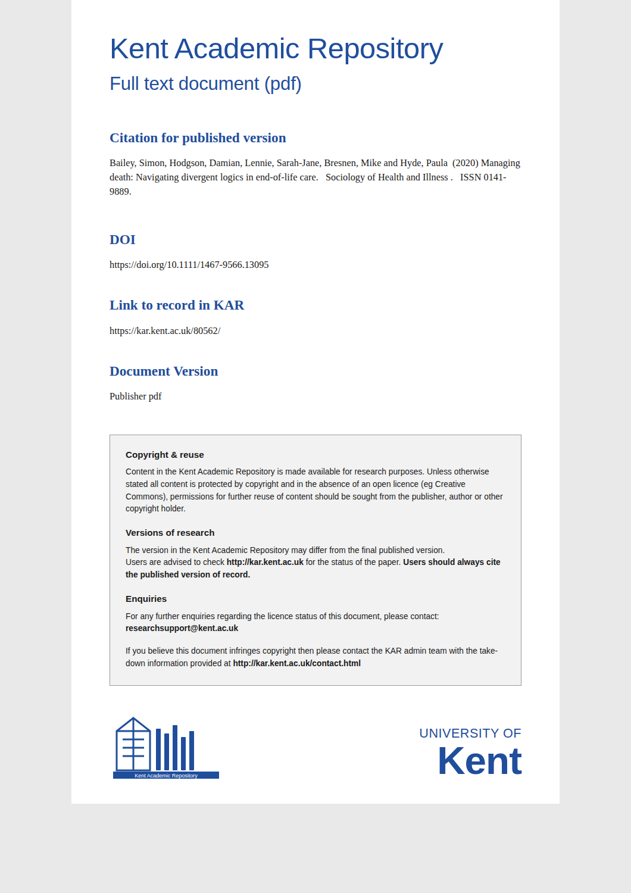Kent Academic Repository
Full text document (pdf)
Citation for published version
Bailey, Simon, Hodgson, Damian, Lennie, Sarah-Jane, Bresnen, Mike and Hyde, Paula (2020) Managing death: Navigating divergent logics in end-of-life care. Sociology of Health and Illness . ISSN 0141-9889.
DOI
https://doi.org/10.1111/1467-9566.13095
Link to record in KAR
https://kar.kent.ac.uk/80562/
Document Version
Publisher pdf
Copyright & reuse
Content in the Kent Academic Repository is made available for research purposes. Unless otherwise stated all content is protected by copyright and in the absence of an open licence (eg Creative Commons), permissions for further reuse of content should be sought from the publisher, author or other copyright holder.
Versions of research
The version in the Kent Academic Repository may differ from the final published version.
Users are advised to check http://kar.kent.ac.uk for the status of the paper. Users should always cite the published version of record.
Enquiries
For any further enquiries regarding the licence status of this document, please contact:
researchsupport@kent.ac.uk
If you believe this document infringes copyright then please contact the KAR admin team with the take-down information provided at http://kar.kent.ac.uk/contact.html
Kent Academic Repository Kent Academic Repository
UNIVERSITY OF Kent